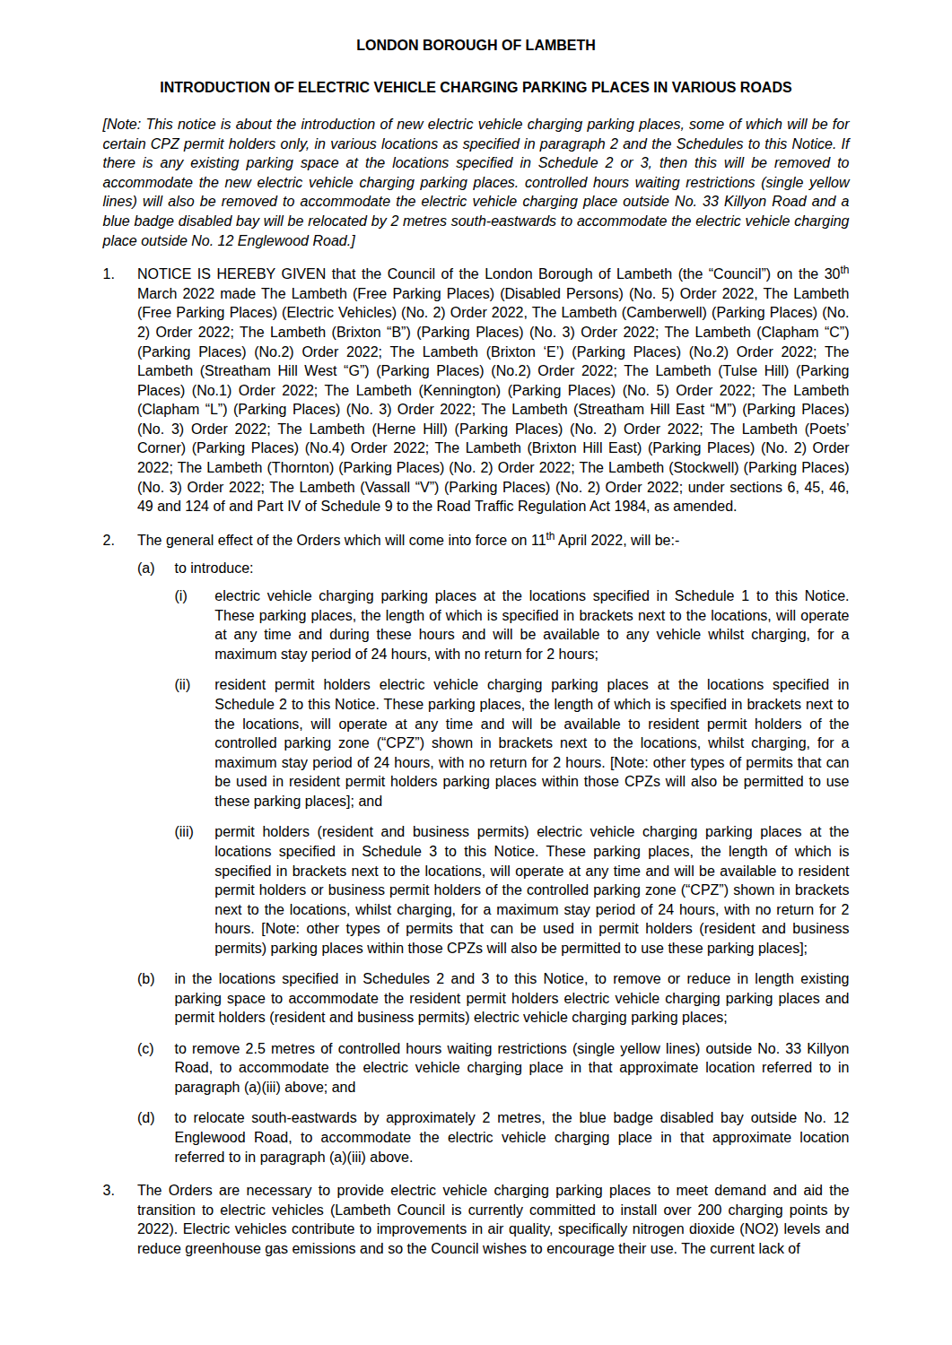London Borough of Lambeth
Introduction of Electric Vehicle Charging Parking Places in Various Roads
[Note: This notice is about the introduction of new electric vehicle charging parking places, some of which will be for certain CPZ permit holders only, in various locations as specified in paragraph 2 and the Schedules to this Notice. If there is any existing parking space at the locations specified in Schedule 2 or 3, then this will be removed to accommodate the new electric vehicle charging parking places. controlled hours waiting restrictions (single yellow lines) will also be removed to accommodate the electric vehicle charging place outside No. 33 Killyon Road and a blue badge disabled bay will be relocated by 2 metres south-eastwards to accommodate the electric vehicle charging place outside No. 12 Englewood Road.]
NOTICE IS HEREBY GIVEN that the Council of the London Borough of Lambeth (the “Council”) on the 30th March 2022 made The Lambeth (Free Parking Places) (Disabled Persons) (No. 5) Order 2022, The Lambeth (Free Parking Places) (Electric Vehicles) (No. 2) Order 2022, The Lambeth (Camberwell) (Parking Places) (No. 2) Order 2022; The Lambeth (Brixton “B”) (Parking Places) (No. 3) Order 2022; The Lambeth (Clapham “C”) (Parking Places) (No.2) Order 2022; The Lambeth (Brixton ‘E’) (Parking Places) (No.2) Order 2022; The Lambeth (Streatham Hill West “G”) (Parking Places) (No.2) Order 2022; The Lambeth (Tulse Hill) (Parking Places) (No.1) Order 2022; The Lambeth (Kennington) (Parking Places) (No. 5) Order 2022; The Lambeth (Clapham “L”) (Parking Places) (No. 3) Order 2022; The Lambeth (Streatham Hill East “M”) (Parking Places) (No. 3) Order 2022; The Lambeth (Herne Hill) (Parking Places) (No. 2) Order 2022; The Lambeth (Poets’ Corner) (Parking Places) (No.4) Order 2022; The Lambeth (Brixton Hill East) (Parking Places) (No. 2) Order 2022; The Lambeth (Thornton) (Parking Places) (No. 2) Order 2022; The Lambeth (Stockwell) (Parking Places) (No. 3) Order 2022; The Lambeth (Vassall “V”) (Parking Places) (No. 2) Order 2022; under sections 6, 45, 46, 49 and 124 of and Part IV of Schedule 9 to the Road Traffic Regulation Act 1984, as amended.
The general effect of the Orders which will come into force on 11th April 2022, will be:-
to introduce:
electric vehicle charging parking places at the locations specified in Schedule 1 to this Notice. These parking places, the length of which is specified in brackets next to the locations, will operate at any time and during these hours and will be available to any vehicle whilst charging, for a maximum stay period of 24 hours, with no return for 2 hours;
resident permit holders electric vehicle charging parking places at the locations specified in Schedule 2 to this Notice. These parking places, the length of which is specified in brackets next to the locations, will operate at any time and will be available to resident permit holders of the controlled parking zone (“CPZ”) shown in brackets next to the locations, whilst charging, for a maximum stay period of 24 hours, with no return for 2 hours. [Note: other types of permits that can be used in resident permit holders parking places within those CPZs will also be permitted to use these parking places]; and
permit holders (resident and business permits) electric vehicle charging parking places at the locations specified in Schedule 3 to this Notice. These parking places, the length of which is specified in brackets next to the locations, will operate at any time and will be available to resident permit holders or business permit holders of the controlled parking zone (“CPZ”) shown in brackets next to the locations, whilst charging, for a maximum stay period of 24 hours, with no return for 2 hours. [Note: other types of permits that can be used in permit holders (resident and business permits) parking places within those CPZs will also be permitted to use these parking places];
in the locations specified in Schedules 2 and 3 to this Notice, to remove or reduce in length existing parking space to accommodate the resident permit holders electric vehicle charging parking places and permit holders (resident and business permits) electric vehicle charging parking places;
to remove 2.5 metres of controlled hours waiting restrictions (single yellow lines) outside No. 33 Killyon Road, to accommodate the electric vehicle charging place in that approximate location referred to in paragraph (a)(iii) above; and
to relocate south-eastwards by approximately 2 metres, the blue badge disabled bay outside No. 12 Englewood Road, to accommodate the electric vehicle charging place in that approximate location referred to in paragraph (a)(iii) above.
The Orders are necessary to provide electric vehicle charging parking places to meet demand and aid the transition to electric vehicles (Lambeth Council is currently committed to install over 200 charging points by 2022). Electric vehicles contribute to improvements in air quality, specifically nitrogen dioxide (NO2) levels and reduce greenhouse gas emissions and so the Council wishes to encourage their use. The current lack of